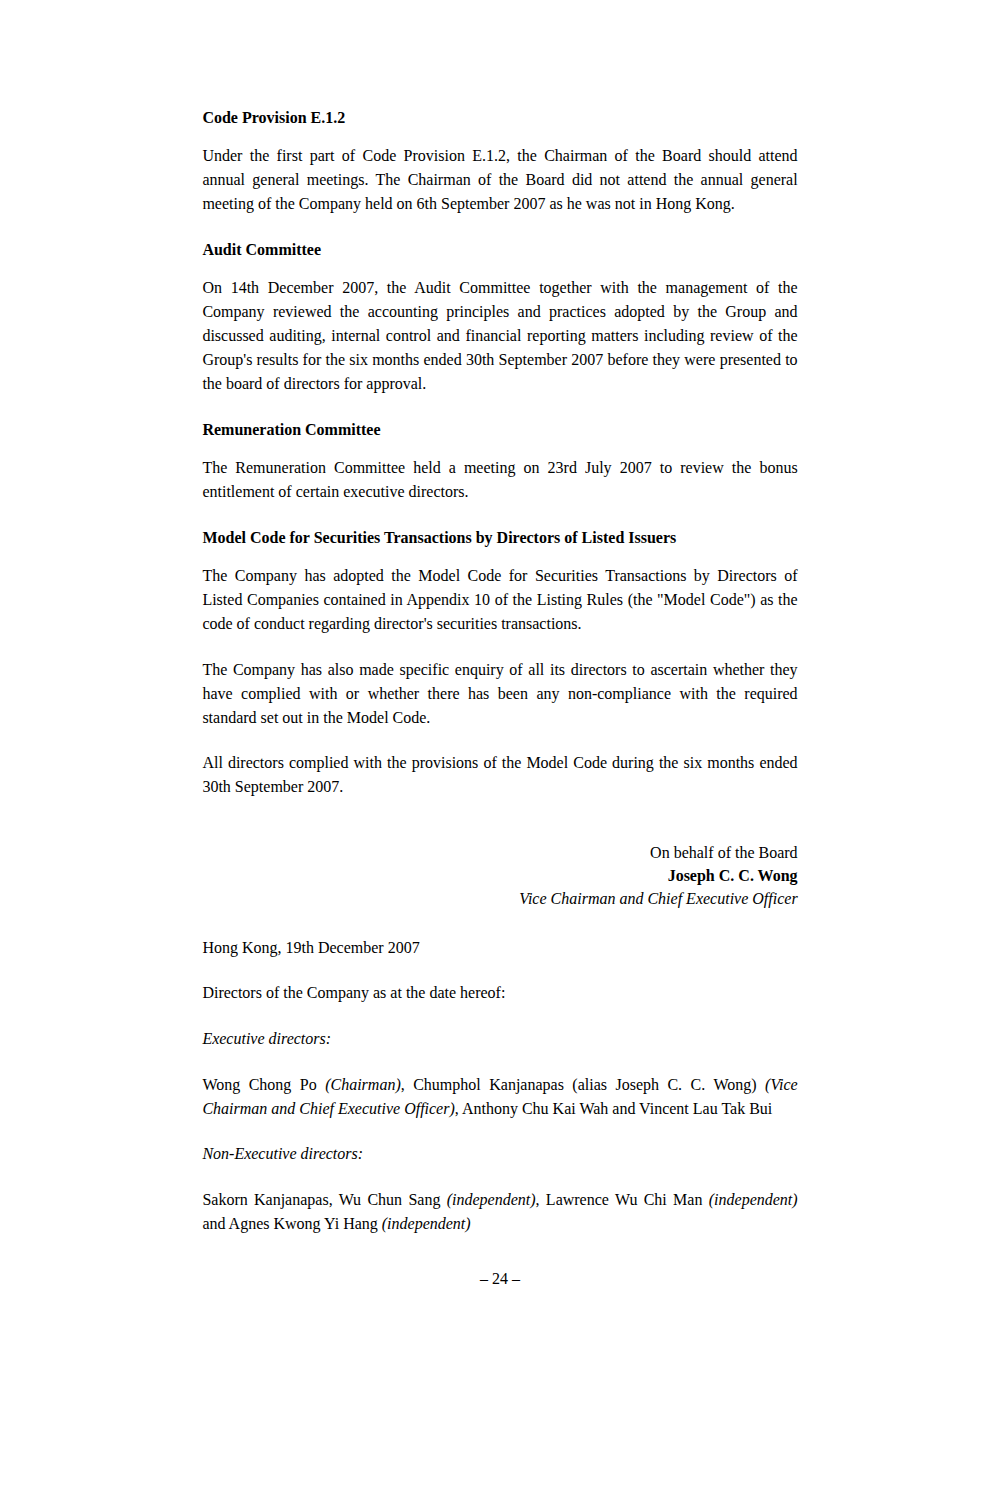Code Provision E.1.2
Under the first part of Code Provision E.1.2, the Chairman of the Board should attend annual general meetings. The Chairman of the Board did not attend the annual general meeting of the Company held on 6th September 2007 as he was not in Hong Kong.
Audit Committee
On 14th December 2007, the Audit Committee together with the management of the Company reviewed the accounting principles and practices adopted by the Group and discussed auditing, internal control and financial reporting matters including review of the Group's results for the six months ended 30th September 2007 before they were presented to the board of directors for approval.
Remuneration Committee
The Remuneration Committee held a meeting on 23rd July 2007 to review the bonus entitlement of certain executive directors.
Model Code for Securities Transactions by Directors of Listed Issuers
The Company has adopted the Model Code for Securities Transactions by Directors of Listed Companies contained in Appendix 10 of the Listing Rules (the "Model Code") as the code of conduct regarding director's securities transactions.
The Company has also made specific enquiry of all its directors to ascertain whether they have complied with or whether there has been any non-compliance with the required standard set out in the Model Code.
All directors complied with the provisions of the Model Code during the six months ended 30th September 2007.
On behalf of the Board
Joseph C. C. Wong
Vice Chairman and Chief Executive Officer
Hong Kong, 19th December 2007
Directors of the Company as at the date hereof:
Executive directors:
Wong Chong Po (Chairman), Chumphol Kanjanapas (alias Joseph C. C. Wong) (Vice Chairman and Chief Executive Officer), Anthony Chu Kai Wah and Vincent Lau Tak Bui
Non-Executive directors:
Sakorn Kanjanapas, Wu Chun Sang (independent), Lawrence Wu Chi Man (independent) and Agnes Kwong Yi Hang (independent)
– 24 –